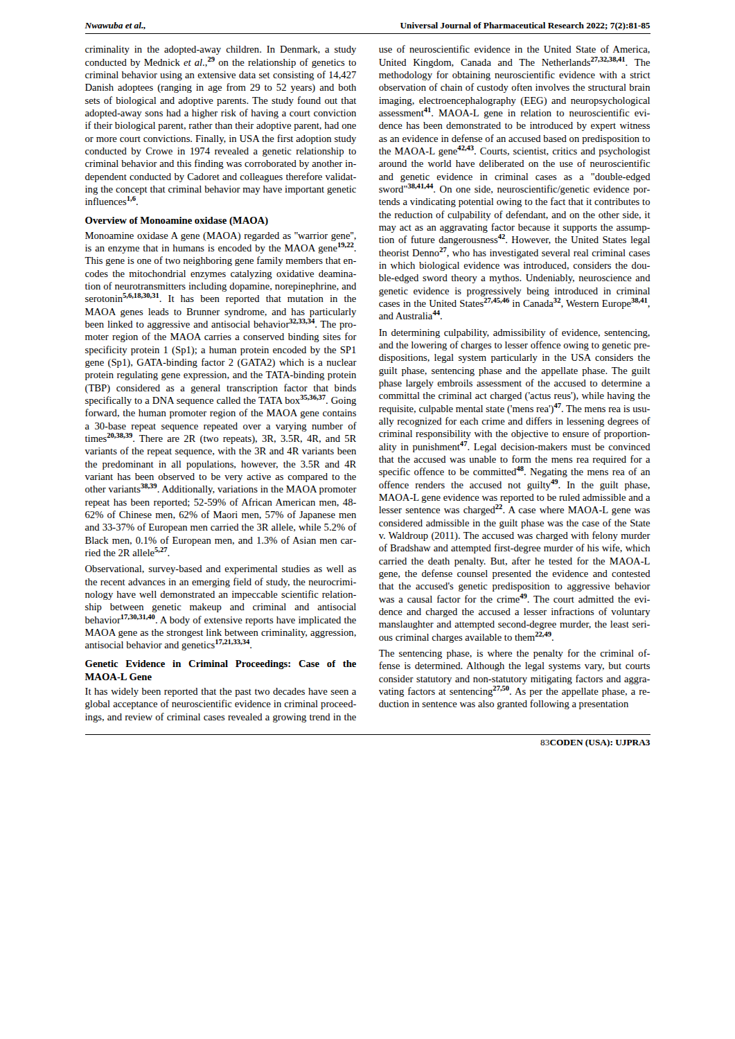Nwawuba et al.,
Universal Journal of Pharmaceutical Research 2022; 7(2):81-85
criminality in the adopted-away children. In Denmark, a study conducted by Mednick et al.,29 on the relationship of genetics to criminal behavior using an extensive data set consisting of 14,427 Danish adoptees (ranging in age from 29 to 52 years) and both sets of biological and adoptive parents. The study found out that adopted-away sons had a higher risk of having a court conviction if their biological parent, rather than their adoptive parent, had one or more court convictions. Finally, in USA the first adoption study conducted by Crowe in 1974 revealed a genetic relationship to criminal behavior and this finding was corroborated by another independent conducted by Cadoret and colleagues therefore validating the concept that criminal behavior may have important genetic influences1,6.
Overview of Monoamine oxidase (MAOA)
Monoamine oxidase A gene (MAOA) regarded as ''warrior gene'', is an enzyme that in humans is encoded by the MAOA gene19,22. This gene is one of two neighboring gene family members that encodes the mitochondrial enzymes catalyzing oxidative deamination of neurotransmitters including dopamine, norepinephrine, and serotonin5,6,18,30,31. It has been reported that mutation in the MAOA genes leads to Brunner syndrome, and has particularly been linked to aggressive and antisocial behavior32,33,34. The promoter region of the MAOA carries a conserved binding sites for specificity protein 1 (Sp1); a human protein encoded by the SP1 gene (Sp1), GATA-binding factor 2 (GATA2) which is a nuclear protein regulating gene expression, and the TATA-binding protein (TBP) considered as a general transcription factor that binds specifically to a DNA sequence called the TATA box35,36,37. Going forward, the human promoter region of the MAOA gene contains a 30-base repeat sequence repeated over a varying number of times20,38,39. There are 2R (two repeats), 3R, 3.5R, 4R, and 5R variants of the repeat sequence, with the 3R and 4R variants been the predominant in all populations, however, the 3.5R and 4R variant has been observed to be very active as compared to the other variants38,39. Additionally, variations in the MAOA promoter repeat has been reported; 52-59% of African American men, 48-62% of Chinese men, 62% of Maori men, 57% of Japanese men and 33-37% of European men carried the 3R allele, while 5.2% of Black men, 0.1% of European men, and 1.3% of Asian men carried the 2R allele5,27.
Observational, survey-based and experimental studies as well as the recent advances in an emerging field of study, the neurocriminology have well demonstrated an impeccable scientific relationship between genetic makeup and criminal and antisocial behavior17,30,31,40. A body of extensive reports have implicated the MAOA gene as the strongest link between criminality, aggression, antisocial behavior and genetics17,21,33,34.
Genetic Evidence in Criminal Proceedings: Case of the MAOA-L Gene
It has widely been reported that the past two decades have seen a global acceptance of neuroscientific evidence in criminal proceedings, and review of criminal cases revealed a growing trend in the use of neuroscientific evidence in the United State of America, United Kingdom, Canada and The Netherlands27,32,38,41. The methodology for obtaining neuroscientific evidence with a strict observation of chain of custody often involves the structural brain imaging, electroencephalography (EEG) and neuropsychological assessment41. MAOA-L gene in relation to neuroscientific evidence has been demonstrated to be introduced by expert witness as an evidence in defense of an accused based on predisposition to the MAOA-L gene42,43. Courts, scientist, critics and psychologist around the world have deliberated on the use of neuroscientific and genetic evidence in criminal cases as a "double-edged sword"38,41,44. On one side, neuroscientific/genetic evidence portends a vindicating potential owing to the fact that it contributes to the reduction of culpability of defendant, and on the other side, it may act as an aggravating factor because it supports the assumption of future dangerousness42. However, the United States legal theorist Denno27, who has investigated several real criminal cases in which biological evidence was introduced, considers the double-edged sword theory a mythos. Undeniably, neuroscience and genetic evidence is progressively being introduced in criminal cases in the United States27,45,46 in Canada32, Western Europe38,41, and Australia44.
In determining culpability, admissibility of evidence, sentencing, and the lowering of charges to lesser offence owing to genetic predispositions, legal system particularly in the USA considers the guilt phase, sentencing phase and the appellate phase. The guilt phase largely embroils assessment of the accused to determine a committal the criminal act charged ('actus reus'), while having the requisite, culpable mental state ('mens rea')47. The mens rea is usually recognized for each crime and differs in lessening degrees of criminal responsibility with the objective to ensure of proportionality in punishment47. Legal decision-makers must be convinced that the accused was unable to form the mens rea required for a specific offence to be committed48. Negating the mens rea of an offence renders the accused not guilty49. In the guilt phase, MAOA-L gene evidence was reported to be ruled admissible and a lesser sentence was charged22. A case where MAOA-L gene was considered admissible in the guilt phase was the case of the State v. Waldroup (2011). The accused was charged with felony murder of Bradshaw and attempted first-degree murder of his wife, which carried the death penalty. But, after he tested for the MAOA-L gene, the defense counsel presented the evidence and contested that the accused's genetic predisposition to aggressive behavior was a causal factor for the crime49. The court admitted the evidence and charged the accused a lesser infractions of voluntary manslaughter and attempted second-degree murder, the least serious criminal charges available to them22,49.
The sentencing phase, is where the penalty for the criminal offense is determined. Although the legal systems vary, but courts consider statutory and non-statutory mitigating factors and aggravating factors at sentencing27,50. As per the appellate phase, a reduction in sentence was also granted following a presentation
83
CODEN (USA): UJPRA3